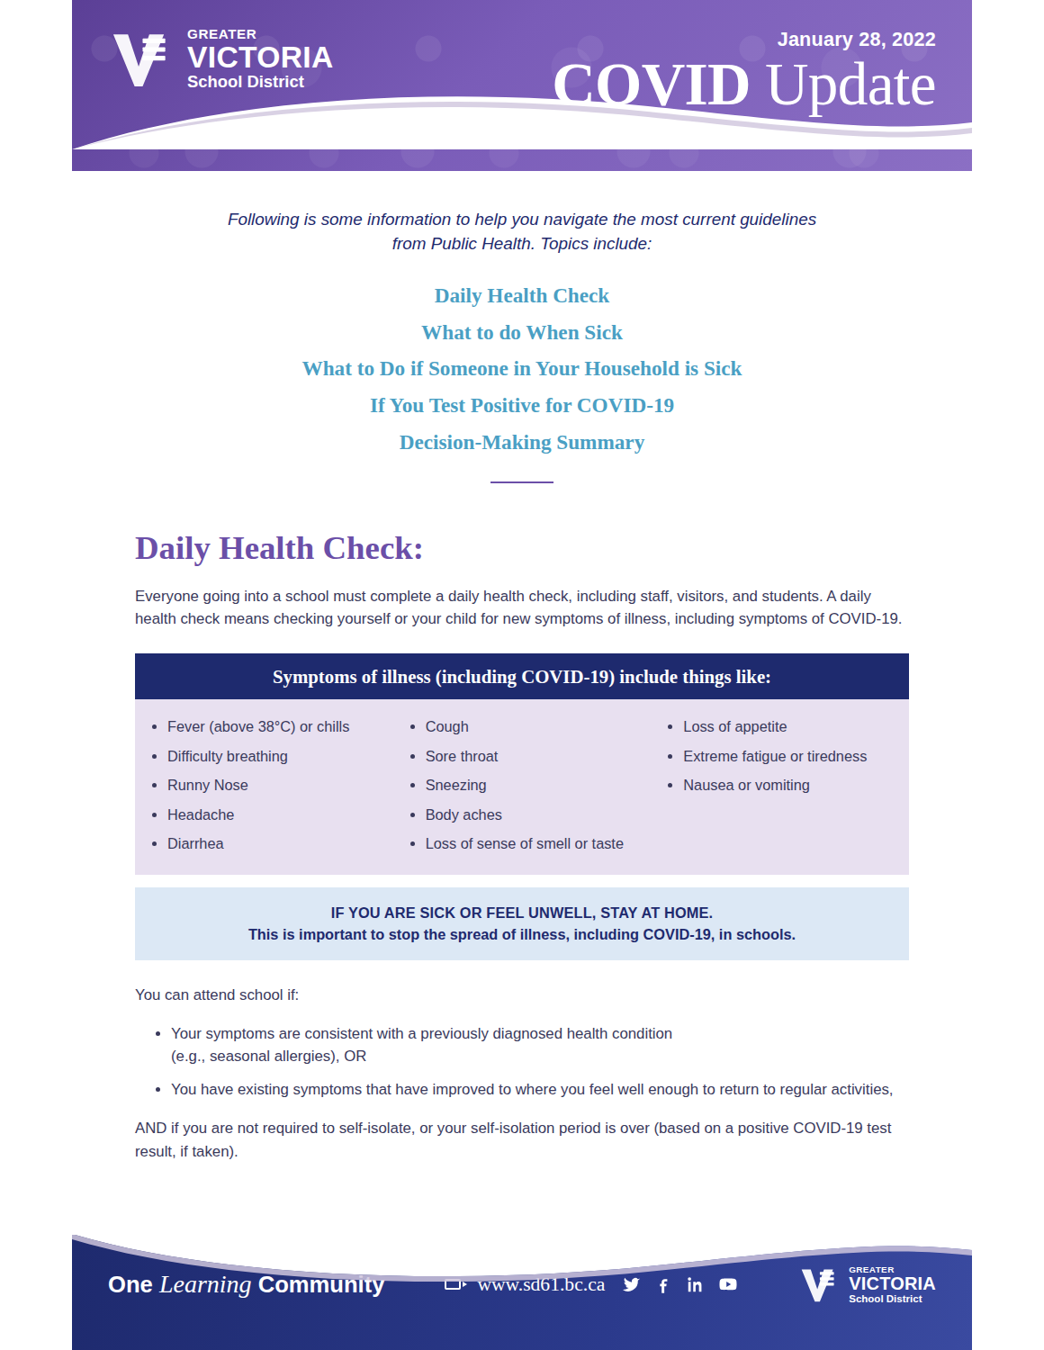GREATER VICTORIA School District
January 28, 2022
COVID Update
Following is some information to help you navigate the most current guidelines
from Public Health. Topics include:
Daily Health Check
What to do When Sick
What to Do if Someone in Your Household is Sick
If You Test Positive for COVID-19
Decision-Making Summary
Daily Health Check:
Everyone going into a school must complete a daily health check, including staff, visitors, and students. A daily health check means checking yourself or your child for new symptoms of illness, including symptoms of COVID-19.
Symptoms of illness (including COVID-19) include things like:
| Fever (above 38°C) or chills Difficulty breathing Runny Nose Headache Diarrhea | Cough Sore throat Sneezing Body aches Loss of sense of smell or taste | Loss of appetite Extreme fatigue or tiredness Nausea or vomiting |
If you are sick or feel unwell, stay at home. This is important to stop the spread of illness, including COVID-19, in schools.
You can attend school if:
Your symptoms are consistent with a previously diagnosed health condition
(e.g., seasonal allergies), OR
You have existing symptoms that have improved to where you feel well enough to return to regular activities,
AND if you are not required to self-isolate, or your self-isolation period is over (based on a positive COVID-19 test result, if taken).
One Learning Community
www.sd61.bc.ca
GREATER VICTORIA School District